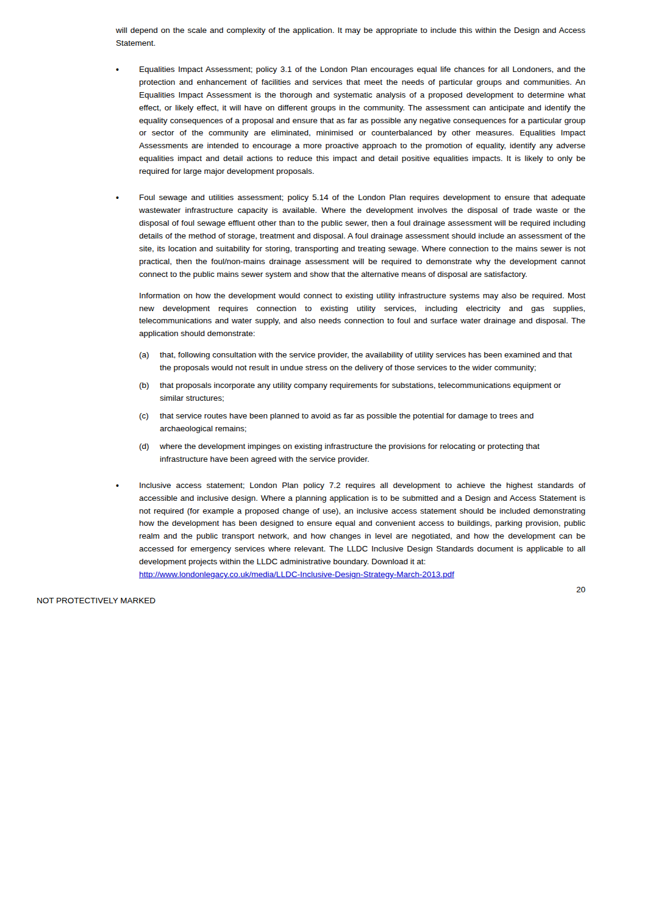will depend on the scale and complexity of the application. It may be appropriate to include this within the Design and Access Statement.
Equalities Impact Assessment; policy 3.1 of the London Plan encourages equal life chances for all Londoners, and the protection and enhancement of facilities and services that meet the needs of particular groups and communities. An Equalities Impact Assessment is the thorough and systematic analysis of a proposed development to determine what effect, or likely effect, it will have on different groups in the community. The assessment can anticipate and identify the equality consequences of a proposal and ensure that as far as possible any negative consequences for a particular group or sector of the community are eliminated, minimised or counterbalanced by other measures. Equalities Impact Assessments are intended to encourage a more proactive approach to the promotion of equality, identify any adverse equalities impact and detail actions to reduce this impact and detail positive equalities impacts. It is likely to only be required for large major development proposals.
Foul sewage and utilities assessment; policy 5.14 of the London Plan requires development to ensure that adequate wastewater infrastructure capacity is available. Where the development involves the disposal of trade waste or the disposal of foul sewage effluent other than to the public sewer, then a foul drainage assessment will be required including details of the method of storage, treatment and disposal. A foul drainage assessment should include an assessment of the site, its location and suitability for storing, transporting and treating sewage. Where connection to the mains sewer is not practical, then the foul/non-mains drainage assessment will be required to demonstrate why the development cannot connect to the public mains sewer system and show that the alternative means of disposal are satisfactory.
Information on how the development would connect to existing utility infrastructure systems may also be required. Most new development requires connection to existing utility services, including electricity and gas supplies, telecommunications and water supply, and also needs connection to foul and surface water drainage and disposal. The application should demonstrate:
that, following consultation with the service provider, the availability of utility services has been examined and that the proposals would not result in undue stress on the delivery of those services to the wider community;
that proposals incorporate any utility company requirements for substations, telecommunications equipment or similar structures;
that service routes have been planned to avoid as far as possible the potential for damage to trees and archaeological remains;
where the development impinges on existing infrastructure the provisions for relocating or protecting that infrastructure have been agreed with the service provider.
Inclusive access statement; London Plan policy 7.2 requires all development to achieve the highest standards of accessible and inclusive design. Where a planning application is to be submitted and a Design and Access Statement is not required (for example a proposed change of use), an inclusive access statement should be included demonstrating how the development has been designed to ensure equal and convenient access to buildings, parking provision, public realm and the public transport network, and how changes in level are negotiated, and how the development can be accessed for emergency services where relevant. The LLDC Inclusive Design Standards document is applicable to all development projects within the LLDC administrative boundary. Download it at:
http://www.londonlegacy.co.uk/media/LLDC-Inclusive-Design-Strategy-March-2013.pdf
20
NOT PROTECTIVELY MARKED